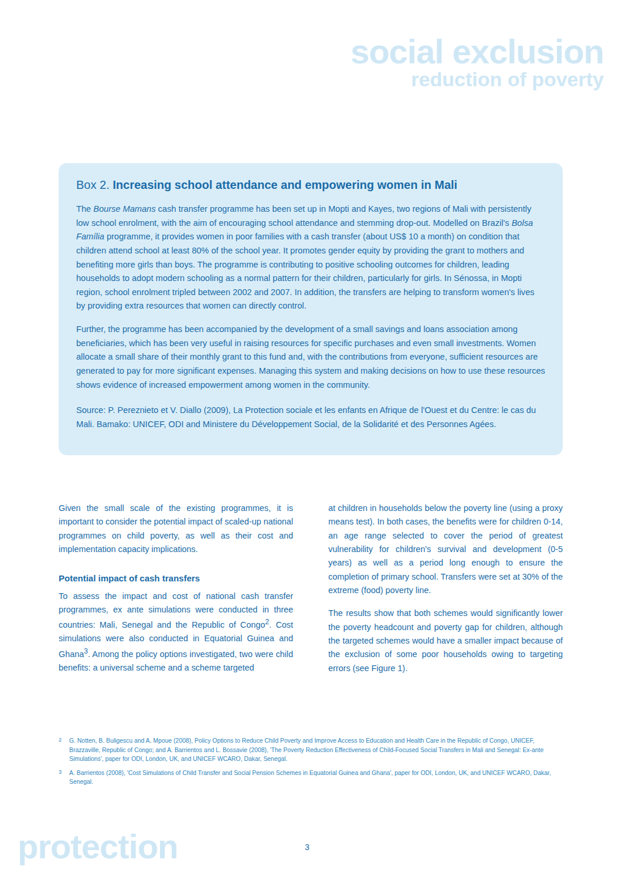social exclusion
reduction of poverty
Box 2. Increasing school attendance and empowering women in Mali
The Bourse Mamans cash transfer programme has been set up in Mopti and Kayes, two regions of Mali with persistently low school enrolment, with the aim of encouraging school attendance and stemming drop-out. Modelled on Brazil's Bolsa Família programme, it provides women in poor families with a cash transfer (about US$ 10 a month) on condition that children attend school at least 80% of the school year. It promotes gender equity by providing the grant to mothers and benefiting more girls than boys. The programme is contributing to positive schooling outcomes for children, leading households to adopt modern schooling as a normal pattern for their children, particularly for girls. In Sénossa, in Mopti region, school enrolment tripled between 2002 and 2007. In addition, the transfers are helping to transform women's lives by providing extra resources that women can directly control.
Further, the programme has been accompanied by the development of a small savings and loans association among beneficiaries, which has been very useful in raising resources for specific purchases and even small investments. Women allocate a small share of their monthly grant to this fund and, with the contributions from everyone, sufficient resources are generated to pay for more significant expenses. Managing this system and making decisions on how to use these resources shows evidence of increased empowerment among women in the community.
Source: P. Pereznieto et V. Diallo (2009), La Protection sociale et les enfants en Afrique de l'Ouest et du Centre: le cas du Mali. Bamako: UNICEF, ODI and Ministere du Développement Social, de la Solidarité et des Personnes Agées.
Given the small scale of the existing programmes, it is important to consider the potential impact of scaled-up national programmes on child poverty, as well as their cost and implementation capacity implications.
Potential impact of cash transfers
To assess the impact and cost of national cash transfer programmes, ex ante simulations were conducted in three countries: Mali, Senegal and the Republic of Congo2. Cost simulations were also conducted in Equatorial Guinea and Ghana3. Among the policy options investigated, two were child benefits: a universal scheme and a scheme targeted
at children in households below the poverty line (using a proxy means test). In both cases, the benefits were for children 0-14, an age range selected to cover the period of greatest vulnerability for children's survival and development (0-5 years) as well as a period long enough to ensure the completion of primary school. Transfers were set at 30% of the extreme (food) poverty line.
The results show that both schemes would significantly lower the poverty headcount and poverty gap for children, although the targeted schemes would have a smaller impact because of the exclusion of some poor households owing to targeting errors (see Figure 1).
2G. Notten, B. Buligescu and A. Mpoue (2008), Policy Options to Reduce Child Poverty and Improve Access to Education and Health Care in the Republic of Congo, UNICEF, Brazzaville, Republic of Congo; and A. Barrientos and L. Bossavie (2008), 'The Poverty Reduction Effectiveness of Child-Focused Social Transfers in Mali and Senegal: Ex-ante Simulations', paper for ODI, London, UK, and UNICEF WCARO, Dakar, Senegal.
3A. Barrientos (2008), 'Cost Simulations of Child Transfer and Social Pension Schemes in Equatorial Guinea and Ghana', paper for ODI, London, UK, and UNICEF WCARO, Dakar, Senegal.
protection
3